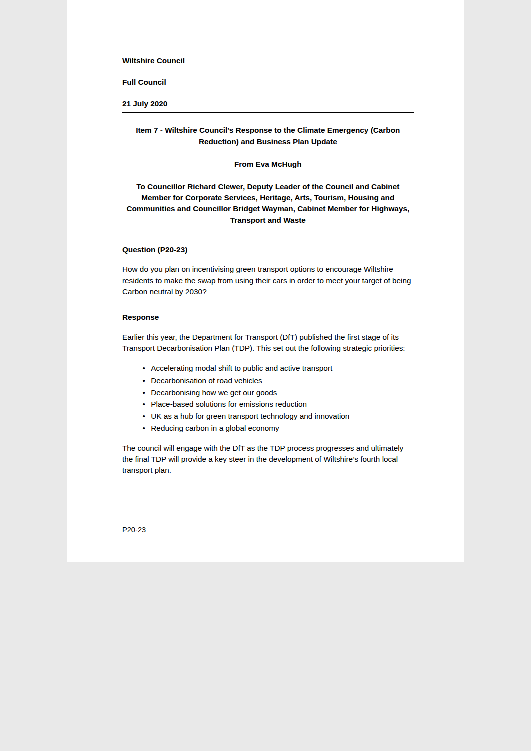Wiltshire Council
Full Council
21 July 2020
Item 7 - Wiltshire Council's Response to the Climate Emergency (Carbon Reduction) and Business Plan Update
From Eva McHugh
To Councillor Richard Clewer, Deputy Leader of the Council and Cabinet Member for Corporate Services, Heritage, Arts, Tourism, Housing and Communities and Councillor Bridget Wayman, Cabinet Member for Highways, Transport and Waste
Question (P20-23)
How do you plan on incentivising green transport options to encourage Wiltshire residents to make the swap from using their cars in order to meet your target of being Carbon neutral by 2030?
Response
Earlier this year, the Department for Transport (DfT) published the first stage of its Transport Decarbonisation Plan (TDP). This set out the following strategic priorities:
Accelerating modal shift to public and active transport
Decarbonisation of road vehicles
Decarbonising how we get our goods
Place-based solutions for emissions reduction
UK as a hub for green transport technology and innovation
Reducing carbon in a global economy
The council will engage with the DfT as the TDP process progresses and ultimately the final TDP will provide a key steer in the development of Wiltshire’s fourth local transport plan.
P20-23